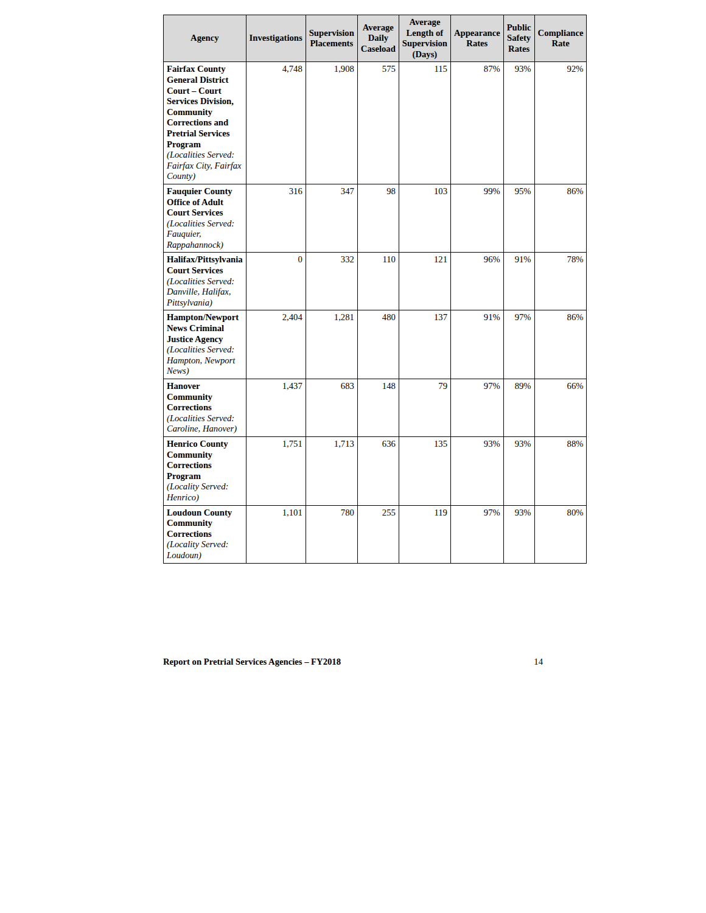| Agency | Investigations | Supervision Placements | Average Daily Caseload | Average Length of Supervision (Days) | Appearance Rates | Public Safety Rates | Compliance Rate |
| --- | --- | --- | --- | --- | --- | --- | --- |
| Fairfax County General District Court – Court Services Division, Community Corrections and Pretrial Services Program (Localities Served: Fairfax City, Fairfax County) | 4,748 | 1,908 | 575 | 115 | 87% | 93% | 92% |
| Fauquier County Office of Adult Court Services (Localities Served: Fauquier, Rappahannock) | 316 | 347 | 98 | 103 | 99% | 95% | 86% |
| Halifax/Pittsylvania Court Services (Localities Served: Danville, Halifax, Pittsylvania) | 0 | 332 | 110 | 121 | 96% | 91% | 78% |
| Hampton/Newport News Criminal Justice Agency (Localities Served: Hampton, Newport News) | 2,404 | 1,281 | 480 | 137 | 91% | 97% | 86% |
| Hanover Community Corrections (Localities Served: Caroline, Hanover) | 1,437 | 683 | 148 | 79 | 97% | 89% | 66% |
| Henrico County Community Corrections Program (Locality Served: Henrico) | 1,751 | 1,713 | 636 | 135 | 93% | 93% | 88% |
| Loudoun County Community Corrections (Locality Served: Loudoun) | 1,101 | 780 | 255 | 119 | 97% | 93% | 80% |
Report on Pretrial Services Agencies – FY2018 14